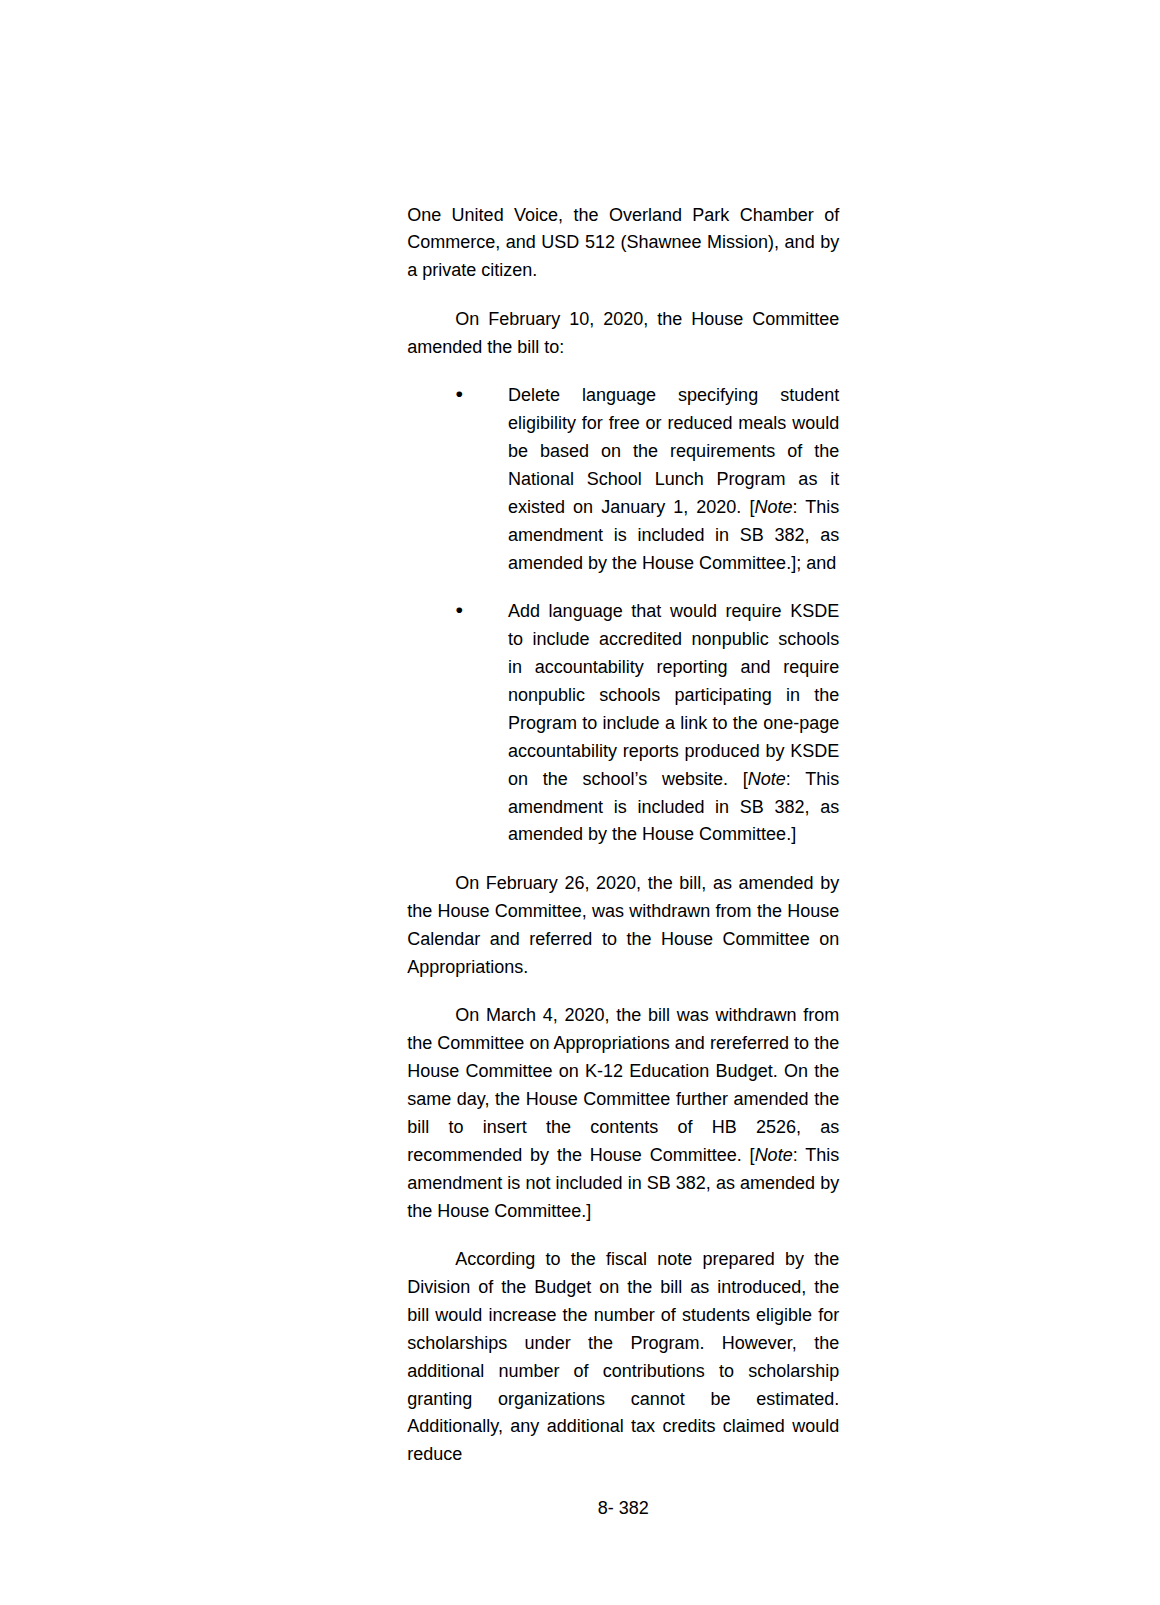One United Voice, the Overland Park Chamber of Commerce, and USD 512 (Shawnee Mission), and by a private citizen.
On February 10, 2020, the House Committee amended the bill to:
Delete language specifying student eligibility for free or reduced meals would be based on the requirements of the National School Lunch Program as it existed on January 1, 2020. [Note: This amendment is included in SB 382, as amended by the House Committee.]; and
Add language that would require KSDE to include accredited nonpublic schools in accountability reporting and require nonpublic schools participating in the Program to include a link to the one-page accountability reports produced by KSDE on the school’s website. [Note: This amendment is included in SB 382, as amended by the House Committee.]
On February 26, 2020, the bill, as amended by the House Committee, was withdrawn from the House Calendar and referred to the House Committee on Appropriations.
On March 4, 2020, the bill was withdrawn from the Committee on Appropriations and rereferred to the House Committee on K-12 Education Budget. On the same day, the House Committee further amended the bill to insert the contents of HB 2526, as recommended by the House Committee. [Note: This amendment is not included in SB 382, as amended by the House Committee.]
According to the fiscal note prepared by the Division of the Budget on the bill as introduced, the bill would increase the number of students eligible for scholarships under the Program. However, the additional number of contributions to scholarship granting organizations cannot be estimated. Additionally, any additional tax credits claimed would reduce
8- 382